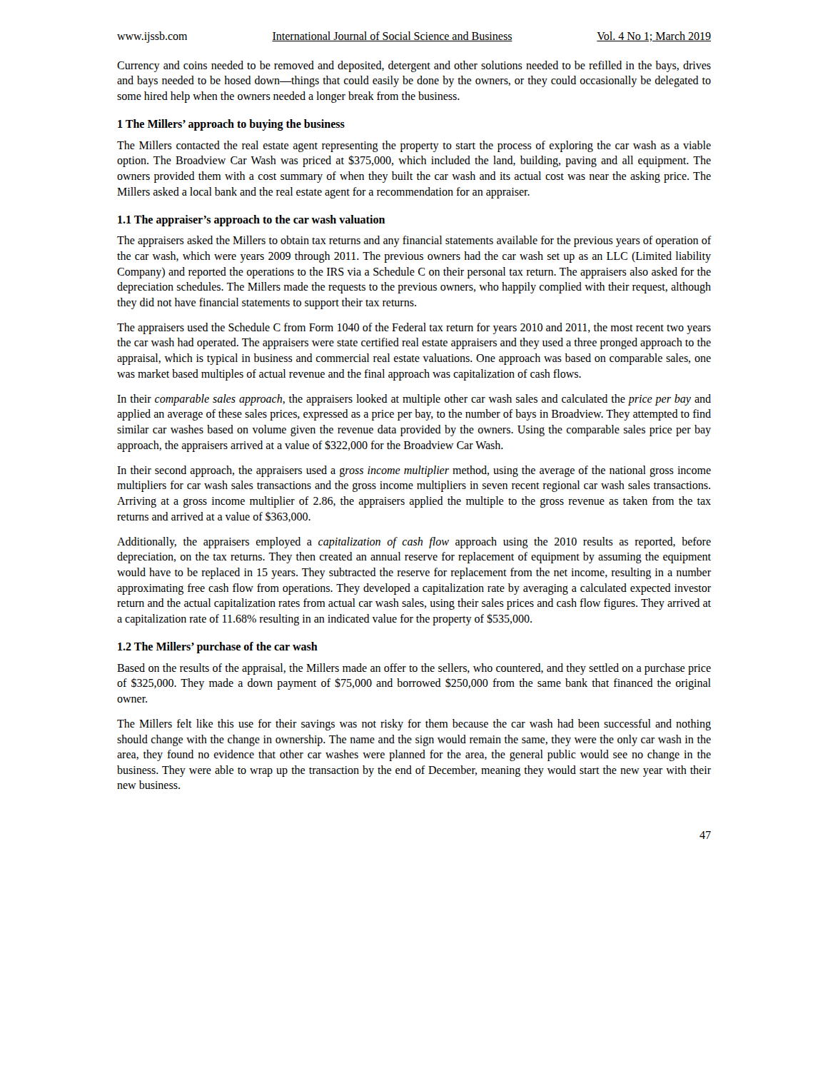www.ijssb.com International Journal of Social Science and Business Vol. 4 No 1; March 2019
Currency and coins needed to be removed and deposited, detergent and other solutions needed to be refilled in the bays, drives and bays needed to be hosed down—things that could easily be done by the owners, or they could occasionally be delegated to some hired help when the owners needed a longer break from the business.
1 The Millers’ approach to buying the business
The Millers contacted the real estate agent representing the property to start the process of exploring the car wash as a viable option. The Broadview Car Wash was priced at $375,000, which included the land, building, paving and all equipment. The owners provided them with a cost summary of when they built the car wash and its actual cost was near the asking price. The Millers asked a local bank and the real estate agent for a recommendation for an appraiser.
1.1 The appraiser’s approach to the car wash valuation
The appraisers asked the Millers to obtain tax returns and any financial statements available for the previous years of operation of the car wash, which were years 2009 through 2011. The previous owners had the car wash set up as an LLC (Limited liability Company) and reported the operations to the IRS via a Schedule C on their personal tax return. The appraisers also asked for the depreciation schedules. The Millers made the requests to the previous owners, who happily complied with their request, although they did not have financial statements to support their tax returns.
The appraisers used the Schedule C from Form 1040 of the Federal tax return for years 2010 and 2011, the most recent two years the car wash had operated. The appraisers were state certified real estate appraisers and they used a three pronged approach to the appraisal, which is typical in business and commercial real estate valuations. One approach was based on comparable sales, one was market based multiples of actual revenue and the final approach was capitalization of cash flows.
In their comparable sales approach, the appraisers looked at multiple other car wash sales and calculated the price per bay and applied an average of these sales prices, expressed as a price per bay, to the number of bays in Broadview. They attempted to find similar car washes based on volume given the revenue data provided by the owners. Using the comparable sales price per bay approach, the appraisers arrived at a value of $322,000 for the Broadview Car Wash.
In their second approach, the appraisers used a gross income multiplier method, using the average of the national gross income multipliers for car wash sales transactions and the gross income multipliers in seven recent regional car wash sales transactions. Arriving at a gross income multiplier of 2.86, the appraisers applied the multiple to the gross revenue as taken from the tax returns and arrived at a value of $363,000.
Additionally, the appraisers employed a capitalization of cash flow approach using the 2010 results as reported, before depreciation, on the tax returns. They then created an annual reserve for replacement of equipment by assuming the equipment would have to be replaced in 15 years. They subtracted the reserve for replacement from the net income, resulting in a number approximating free cash flow from operations. They developed a capitalization rate by averaging a calculated expected investor return and the actual capitalization rates from actual car wash sales, using their sales prices and cash flow figures. They arrived at a capitalization rate of 11.68% resulting in an indicated value for the property of $535,000.
1.2 The Millers’ purchase of the car wash
Based on the results of the appraisal, the Millers made an offer to the sellers, who countered, and they settled on a purchase price of $325,000. They made a down payment of $75,000 and borrowed $250,000 from the same bank that financed the original owner.
The Millers felt like this use for their savings was not risky for them because the car wash had been successful and nothing should change with the change in ownership. The name and the sign would remain the same, they were the only car wash in the area, they found no evidence that other car washes were planned for the area, the general public would see no change in the business. They were able to wrap up the transaction by the end of December, meaning they would start the new year with their new business.
47